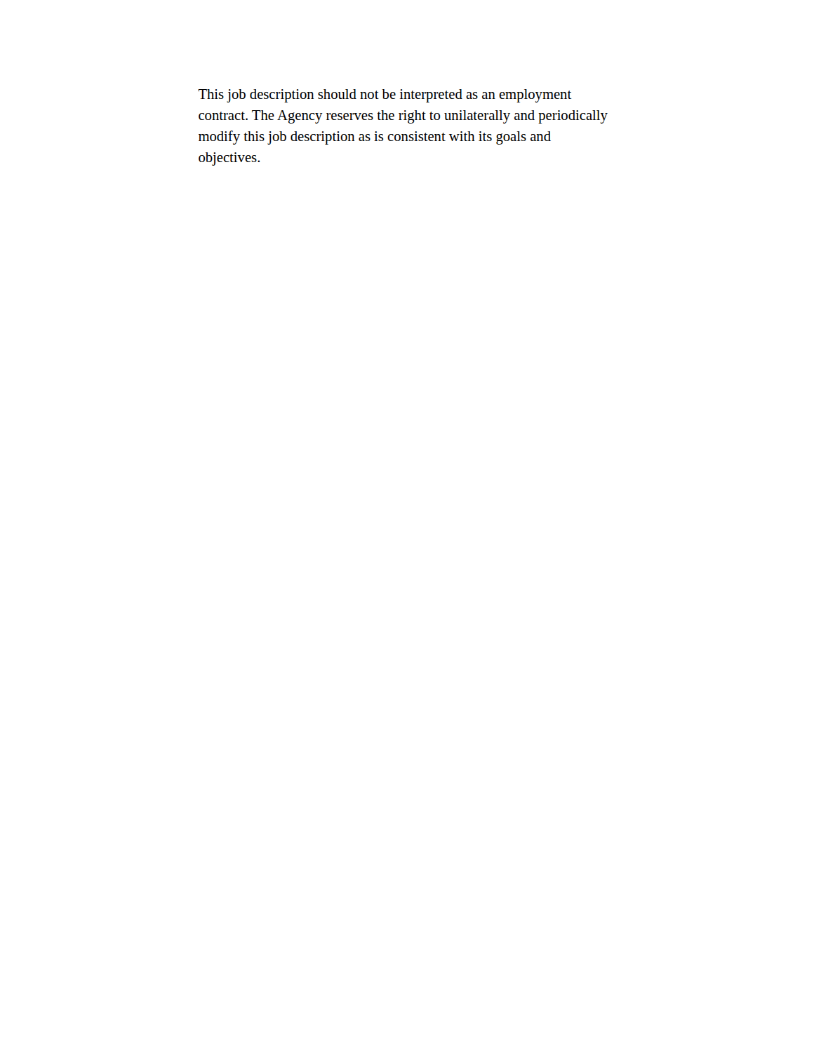This job description should not be interpreted as an employment contract. The Agency reserves the right to unilaterally and periodically modify this job description as is consistent with its goals and objectives.